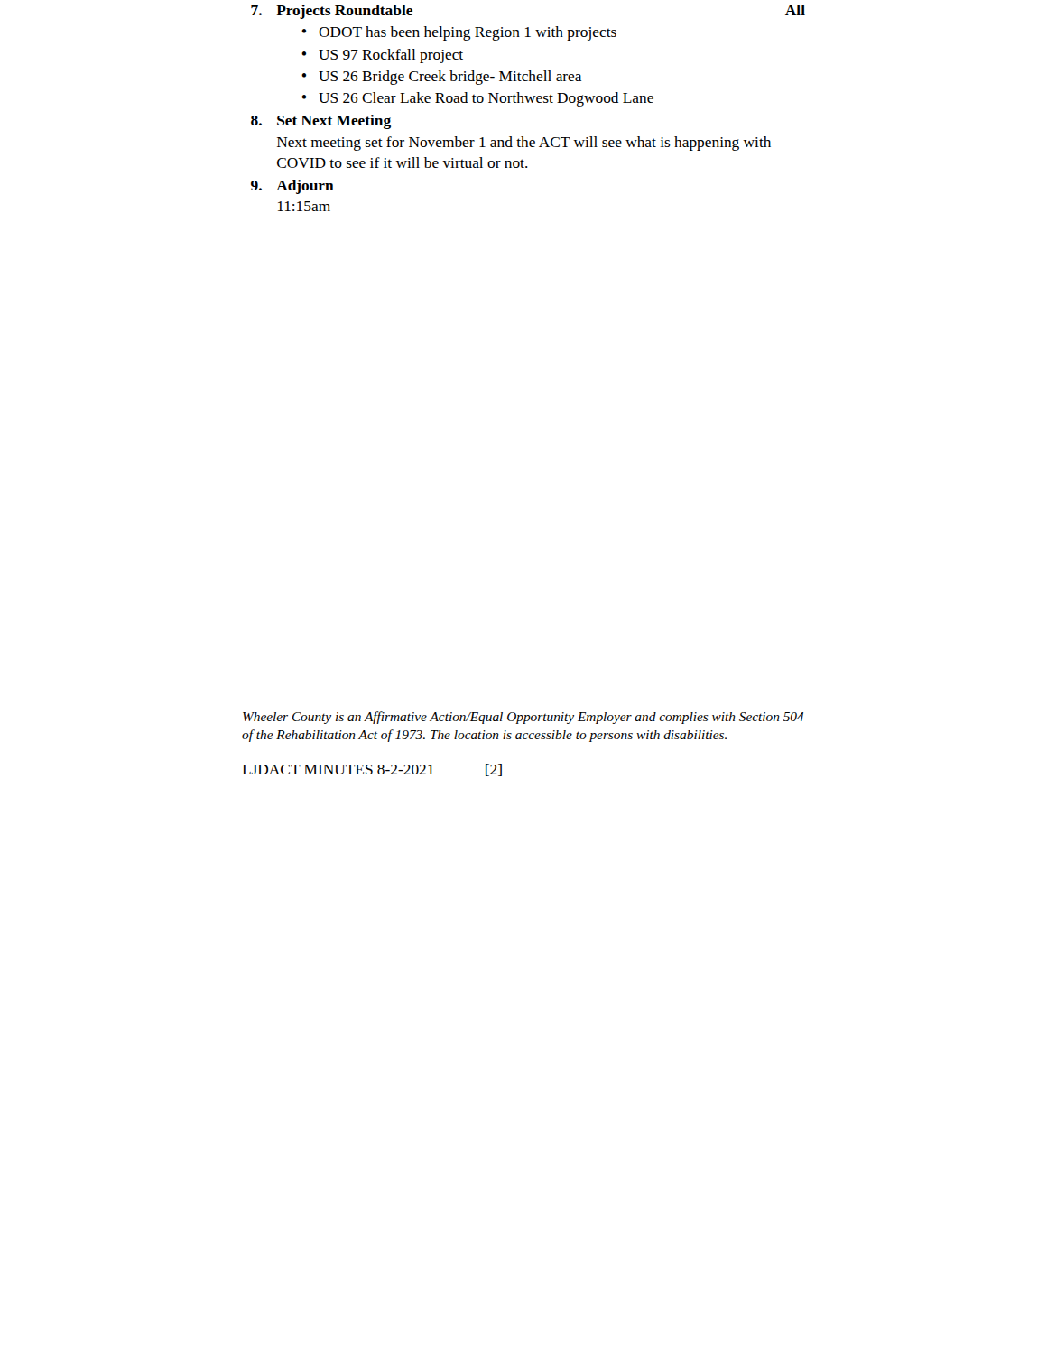Projects RoundtableAll
ODOT has been helping Region 1 with projects
US 97 Rockfall project
US 26 Bridge Creek bridge- Mitchell area
US 26 Clear Lake Road to Northwest Dogwood Lane
Set Next Meeting
Next meeting set for November 1 and the ACT will see what is happening with COVID to see if it will be virtual or not.
Adjourn
11:15am
Wheeler County is an Affirmative Action/Equal Opportunity Employer and complies with Section 504 of the Rehabilitation Act of 1973. The location is accessible to persons with disabilities.
LJDACT MINUTES 8-2-2021 [2]